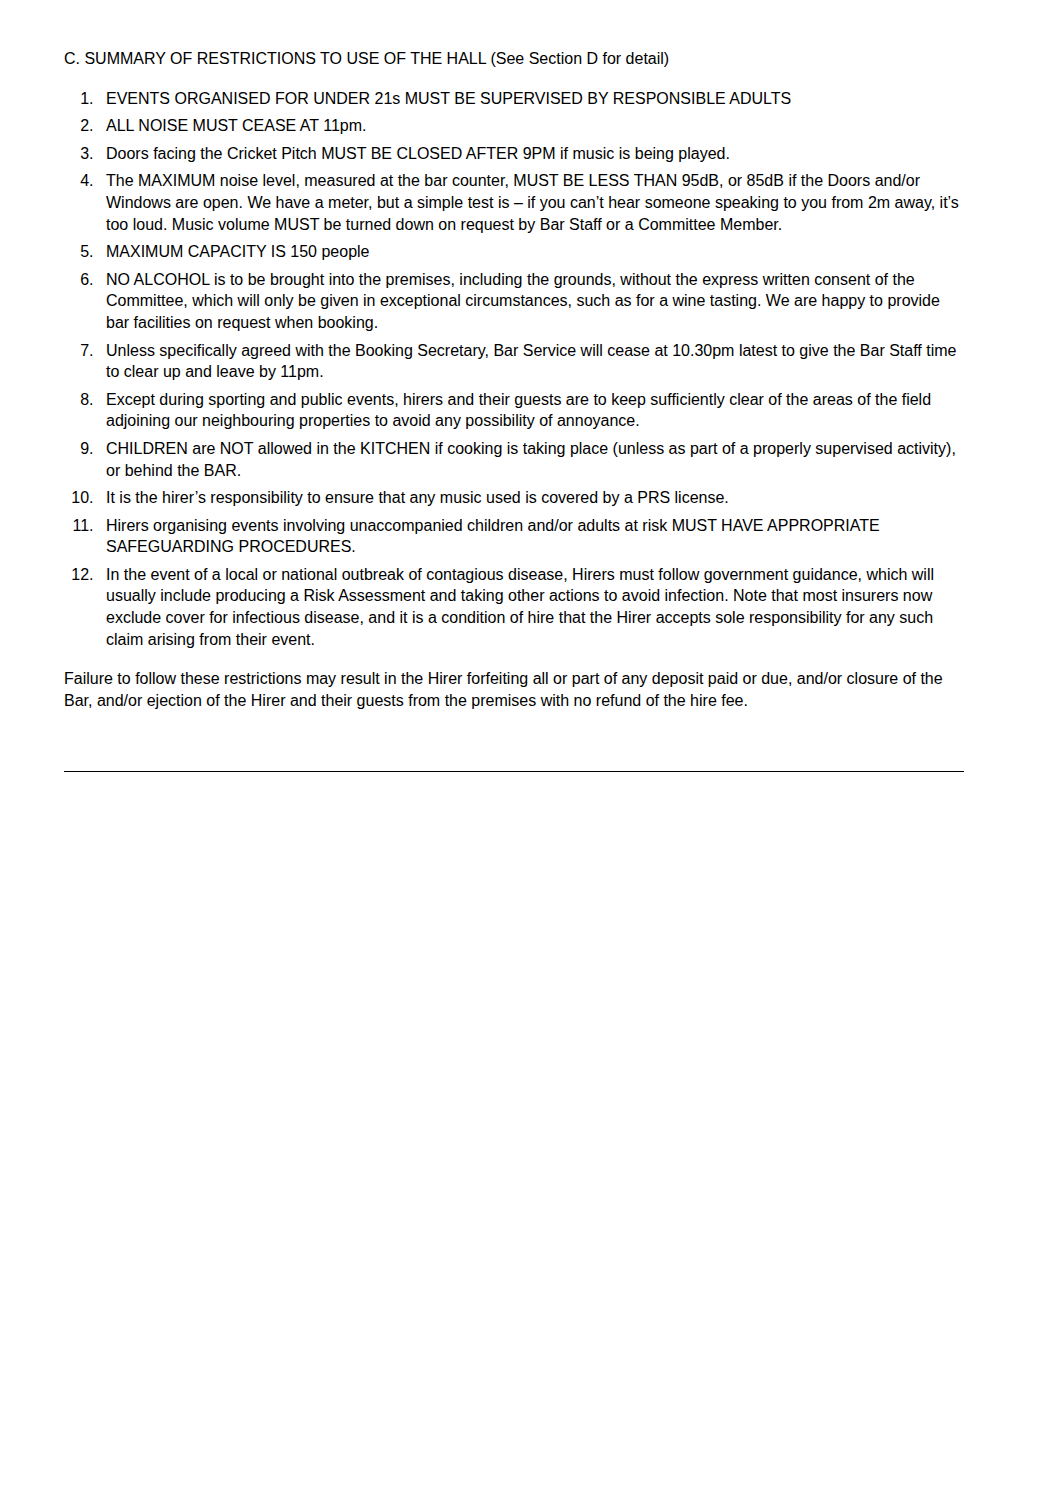C. SUMMARY OF RESTRICTIONS TO USE OF THE HALL (See Section D for detail)
EVENTS ORGANISED FOR UNDER 21s MUST BE SUPERVISED BY RESPONSIBLE ADULTS
ALL NOISE MUST CEASE AT 11pm.
Doors facing the Cricket Pitch MUST BE CLOSED AFTER 9PM if music is being played.
The MAXIMUM noise level, measured at the bar counter, MUST BE LESS THAN 95dB, or 85dB if the Doors and/or Windows are open. We have a meter, but a simple test is – if you can’t hear someone speaking to you from 2m away, it’s too loud. Music volume MUST be turned down on request by Bar Staff or a Committee Member.
MAXIMUM CAPACITY IS 150 people
NO ALCOHOL is to be brought into the premises, including the grounds, without the express written consent of the Committee, which will only be given in exceptional circumstances, such as for a wine tasting. We are happy to provide bar facilities on request when booking.
Unless specifically agreed with the Booking Secretary, Bar Service will cease at 10.30pm latest to give the Bar Staff time to clear up and leave by 11pm.
Except during sporting and public events, hirers and their guests are to keep sufficiently clear of the areas of the field adjoining our neighbouring properties to avoid any possibility of annoyance.
CHILDREN are NOT allowed in the KITCHEN if cooking is taking place (unless as part of a properly supervised activity), or behind the BAR.
It is the hirer’s responsibility to ensure that any music used is covered by a PRS license.
Hirers organising events involving unaccompanied children and/or adults at risk MUST HAVE APPROPRIATE SAFEGUARDING PROCEDURES.
In the event of a local or national outbreak of contagious disease, Hirers must follow government guidance, which will usually include producing a Risk Assessment and taking other actions to avoid infection. Note that most insurers now exclude cover for infectious disease, and it is a condition of hire that the Hirer accepts sole responsibility for any such claim arising from their event.
Failure to follow these restrictions may result in the Hirer forfeiting all or part of any deposit paid or due, and/or closure of the Bar, and/or ejection of the Hirer and their guests from the premises with no refund of the hire fee.